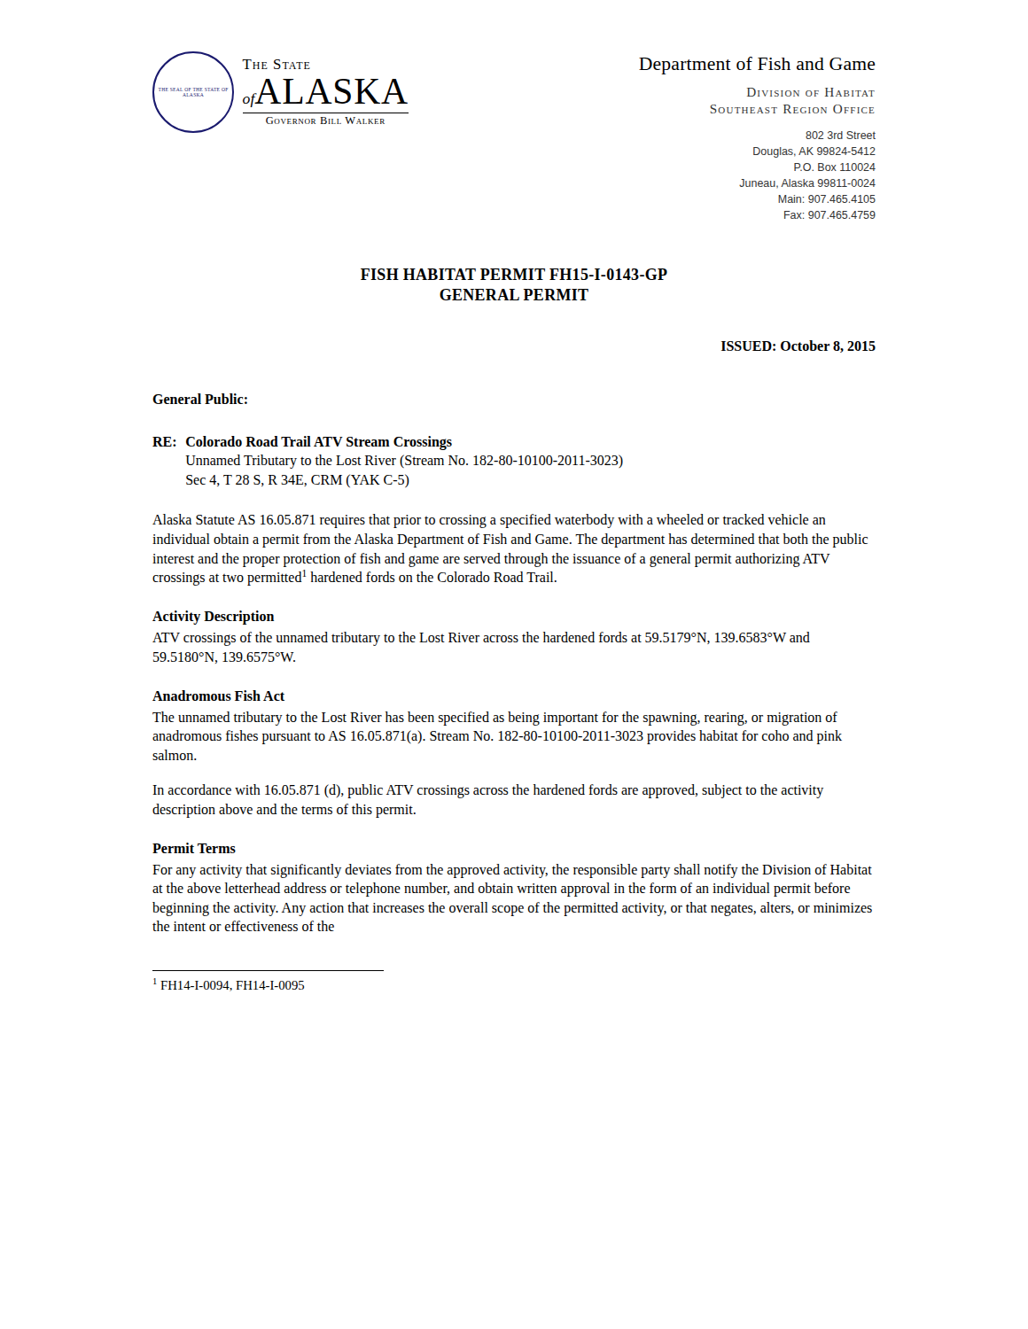THE SEAL OF THE STATE OF ALASKA
The State of ALASKA Governor Bill Walker
Department of Fish and Game
Division of Habitat
Southeast Region Office
802 3rd Street
Douglas, AK 99824-5412
P.O. Box 110024
Juneau, Alaska 99811-0024
Main: 907.465.4105
Fax: 907.465.4759
FISH HABITAT PERMIT FH15-I-0143-GP GENERAL PERMIT
ISSUED: October 8, 2015
General Public:
RE:
Colorado Road Trail ATV Stream Crossings Unnamed Tributary to the Lost River (Stream No. 182-80-10100-2011-3023)
Sec 4, T 28 S, R 34E, CRM (YAK C-5)
Alaska Statute AS 16.05.871 requires that prior to crossing a specified waterbody with a wheeled or tracked vehicle an individual obtain a permit from the Alaska Department of Fish and Game. The department has determined that both the public interest and the proper protection of fish and game are served through the issuance of a general permit authorizing ATV crossings at two permitted1 hardened fords on the Colorado Road Trail.
Activity Description
ATV crossings of the unnamed tributary to the Lost River across the hardened fords at 59.5179°N, 139.6583°W and 59.5180°N, 139.6575°W.
Anadromous Fish Act
The unnamed tributary to the Lost River has been specified as being important for the spawning, rearing, or migration of anadromous fishes pursuant to AS 16.05.871(a). Stream No. 182-80-10100-2011-3023 provides habitat for coho and pink salmon.
In accordance with 16.05.871 (d), public ATV crossings across the hardened fords are approved, subject to the activity description above and the terms of this permit.
Permit Terms
For any activity that significantly deviates from the approved activity, the responsible party shall notify the Division of Habitat at the above letterhead address or telephone number, and obtain written approval in the form of an individual permit before beginning the activity. Any action that increases the overall scope of the permitted activity, or that negates, alters, or minimizes the intent or effectiveness of the
1 FH14-I-0094, FH14-I-0095